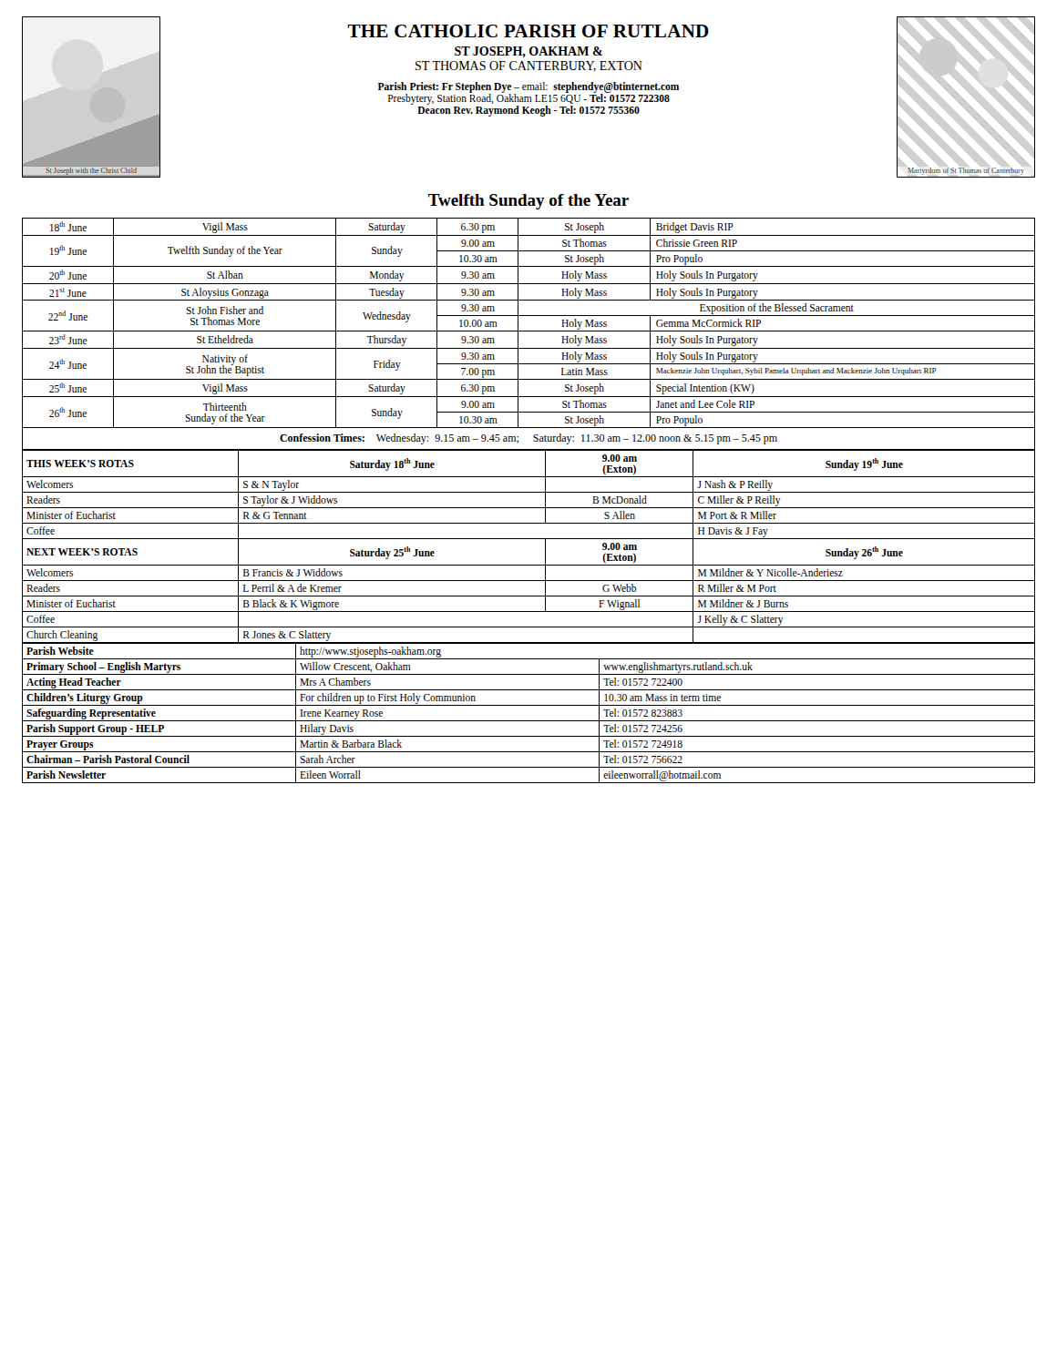St Joseph with the Christ Child
THE CATHOLIC PARISH OF RUTLAND
ST JOSEPH, OAKHAM &
ST THOMAS OF CANTERBURY, EXTON
Parish Priest: Fr Stephen Dye – email: stephendye@btinternet.com
Presbytery, Station Road, Oakham LE15 6QU - Tel: 01572 722308
Deacon Rev. Raymond Keogh - Tel: 01572 755360
Martyrdom of St Thomas of Canterbury
Twelfth Sunday of the Year
| 18 th June | Vigil Mass | Saturday | 6.30 pm | St Joseph | Bridget Davis RIP |
| 19 th June | Twelfth Sunday of the Year | Sunday | 9.00 am | St Thomas | Chrissie Green RIP |
| 10.30 am | St Joseph | Pro Populo |
| 20 th June | St Alban | Monday | 9.30 am | Holy Mass | Holy Souls In Purgatory |
| 21 st June | St Aloysius Gonzaga | Tuesday | 9.30 am | Holy Mass | Holy Souls In Purgatory |
| 22 nd June | St John Fisher and St Thomas More | Wednesday | 9.30 am | Exposition of the Blessed Sacrament |
| 10.00 am | Holy Mass | Gemma McCormick RIP |
| 23 rd June | St Etheldreda | Thursday | 9.30 am | Holy Mass | Holy Souls In Purgatory |
| 24 th June | Nativity of St John the Baptist | Friday | 9.30 am | Holy Mass | Holy Souls In Purgatory |
| 7.00 pm | Latin Mass | Mackenzie John Urquhart, Sybil Pamela Urquhart and Mackenzie John Urquhart RIP |
| 25 th June | Vigil Mass | Saturday | 6.30 pm | St Joseph | Special Intention (KW) |
| 26 th June | Thirteenth Sunday of the Year | Sunday | 9.00 am | St Thomas | Janet and Lee Cole RIP |
| 10.30 am | St Joseph | Pro Populo |
Confession Times: Wednesday: 9.15 am – 9.45 am; Saturday: 11.30 am – 12.00 noon & 5.15 pm – 5.45 pm
| THIS WEEK’S ROTAS | Saturday 18 th June | 9.00 am ( Exton ) | Sunday 19 th June |
| --- | --- | --- | --- |
| Welcomers | S & N Taylor | | J Nash & P Reilly |
| Readers | S Taylor & J Widdows | B McDonald | C Miller & P Reilly |
| Minister of Eucharist | R & G Tennant | S Allen | M Port & R Miller |
| Coffee | | H Davis & J Fay |
| NEXT WEEK’S ROTAS | Saturday 25 th June | 9.00 am ( Exton ) | Sunday 26 th June |
| Welcomers | B Francis & J Widdows | | M Mildner & Y Nicolle-Anderiesz |
| Readers | L Perril & A de Kremer | G Webb | R Miller & M Port |
| Minister of Eucharist | B Black & K Wigmore | F Wignall | M Mildner & J Burns |
| Coffee | | J Kelly & C Slattery |
| Church Cleaning | R Jones & C Slattery | |
| Parish Website | http://www.stjosephs-oakham.org |
| Primary School – English Martyrs | Willow Crescent, Oakham | www.englishmartyrs.rutland.sch.uk |
| Acting Head Teacher | Mrs A Chambers | Tel: 01572 722400 |
| Children’s Liturgy Group | For children up to First Holy Communion | 10.30 am Mass in term time |
| Safeguarding Representative | Irene Kearney Rose | Tel: 01572 823883 |
| Parish Support Group - HELP | Hilary Davis | Tel: 01572 724256 |
| Prayer Groups | Martin & Barbara Black | Tel: 01572 724918 |
| Chairman – Parish Pastoral Council | Sarah Archer | Tel: 01572 756622 |
| Parish Newsletter | Eileen Worrall | eileenworrall@hotmail.com |